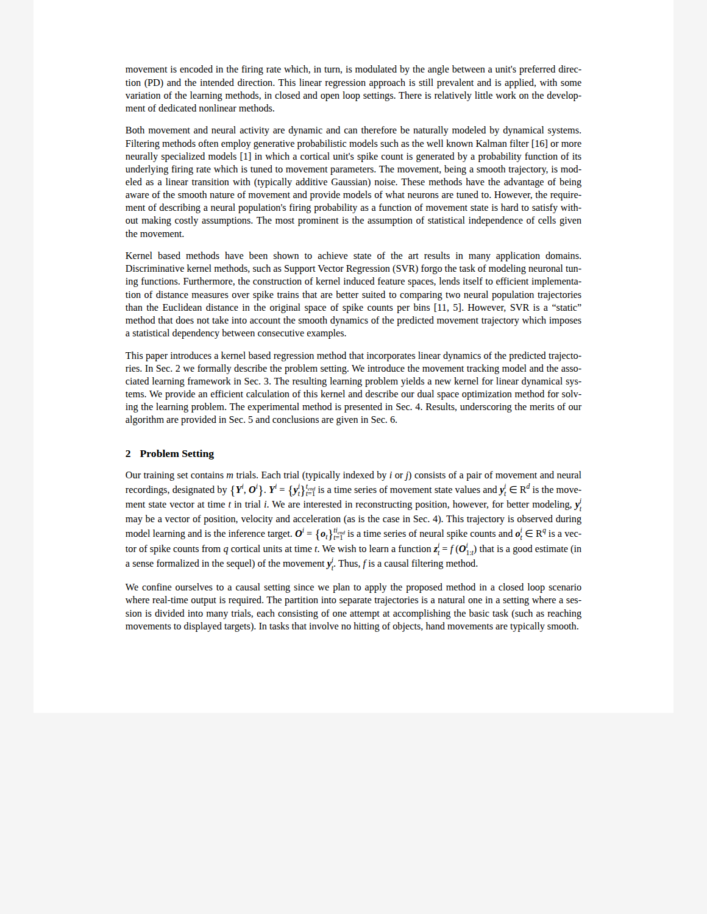movement is encoded in the firing rate which, in turn, is modulated by the angle between a unit's preferred direction (PD) and the intended direction. This linear regression approach is still prevalent and is applied, with some variation of the learning methods, in closed and open loop settings. There is relatively little work on the development of dedicated nonlinear methods.
Both movement and neural activity are dynamic and can therefore be naturally modeled by dynamical systems. Filtering methods often employ generative probabilistic models such as the well known Kalman filter [16] or more neurally specialized models [1] in which a cortical unit's spike count is generated by a probability function of its underlying firing rate which is tuned to movement parameters. The movement, being a smooth trajectory, is modeled as a linear transition with (typically additive Gaussian) noise. These methods have the advantage of being aware of the smooth nature of movement and provide models of what neurons are tuned to. However, the requirement of describing a neural population's firing probability as a function of movement state is hard to satisfy without making costly assumptions. The most prominent is the assumption of statistical independence of cells given the movement.
Kernel based methods have been shown to achieve state of the art results in many application domains. Discriminative kernel methods, such as Support Vector Regression (SVR) forgo the task of modeling neuronal tuning functions. Furthermore, the construction of kernel induced feature spaces, lends itself to efficient implementation of distance measures over spike trains that are better suited to comparing two neural population trajectories than the Euclidean distance in the original space of spike counts per bins [11, 5]. However, SVR is a “static” method that does not take into account the smooth dynamics of the predicted movement trajectory which imposes a statistical dependency between consecutive examples.
This paper introduces a kernel based regression method that incorporates linear dynamics of the predicted trajectories. In Sec. 2 we formally describe the problem setting. We introduce the movement tracking model and the associated learning framework in Sec. 3. The resulting learning problem yields a new kernel for linear dynamical systems. We provide an efficient calculation of this kernel and describe our dual space optimization method for solving the learning problem. The experimental method is presented in Sec. 4. Results, underscoring the merits of our algorithm are provided in Sec. 5 and conclusions are given in Sec. 6.
2 Problem Setting
Our training set contains m trials. Each trial (typically indexed by i or j) consists of a pair of movement and neural recordings, designated by {Yi, Oi}. Yi = {yit}tend t=1 is a time series of movement state values and yit ∈ Rd is the movement state vector at time t in trial i. We are interested in reconstructing position, however, for better modeling, yit may be a vector of position, velocity and acceleration (as is the case in Sec. 4). This trajectory is observed during model learning and is the inference target. Oi = {ot}tiend t=1 is a time series of neural spike counts and oit ∈ Rq is a vector of spike counts from q cortical units at time t. We wish to learn a function zit = f (Oi 1:t) that is a good estimate (in a sense formalized in the sequel) of the movement yit. Thus, f is a causal filtering method.
We confine ourselves to a causal setting since we plan to apply the proposed method in a closed loop scenario where real-time output is required. The partition into separate trajectories is a natural one in a setting where a session is divided into many trials, each consisting of one attempt at accomplishing the basic task (such as reaching movements to displayed targets). In tasks that involve no hitting of objects, hand movements are typically smooth.